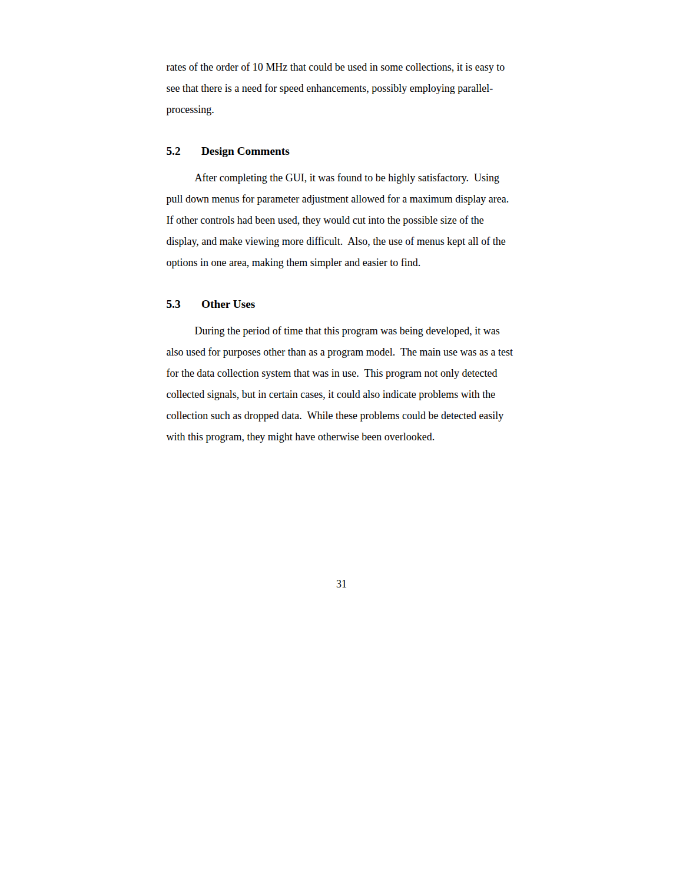rates of the order of 10 MHz that could be used in some collections, it is easy to see that there is a need for speed enhancements, possibly employing parallel- processing.
5.2 Design Comments
After completing the GUI, it was found to be highly satisfactory. Using pull down menus for parameter adjustment allowed for a maximum display area. If other controls had been used, they would cut into the possible size of the display, and make viewing more difficult. Also, the use of menus kept all of the options in one area, making them simpler and easier to find.
5.3 Other Uses
During the period of time that this program was being developed, it was also used for purposes other than as a program model. The main use was as a test for the data collection system that was in use. This program not only detected collected signals, but in certain cases, it could also indicate problems with the collection such as dropped data. While these problems could be detected easily with this program, they might have otherwise been overlooked.
31